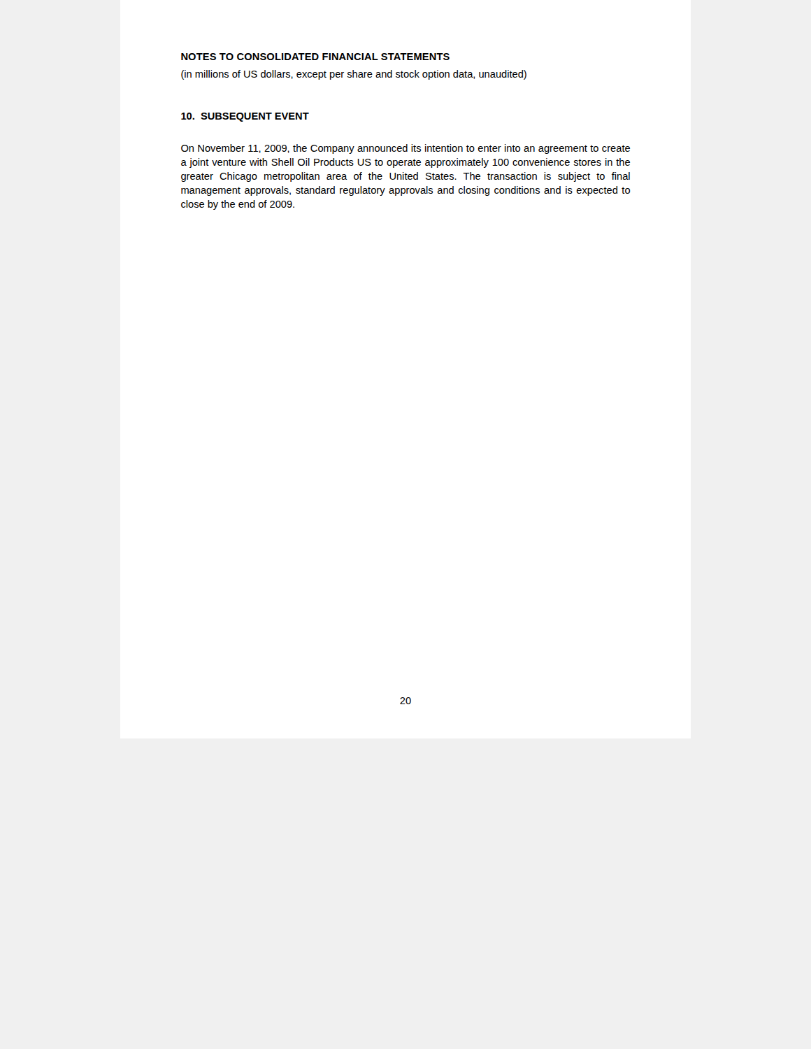NOTES TO CONSOLIDATED FINANCIAL STATEMENTS
(in millions of US dollars, except per share and stock option data, unaudited)
10. SUBSEQUENT EVENT
On November 11, 2009, the Company announced its intention to enter into an agreement to create a joint venture with Shell Oil Products US to operate approximately 100 convenience stores in the greater Chicago metropolitan area of the United States. The transaction is subject to final management approvals, standard regulatory approvals and closing conditions and is expected to close by the end of 2009.
20